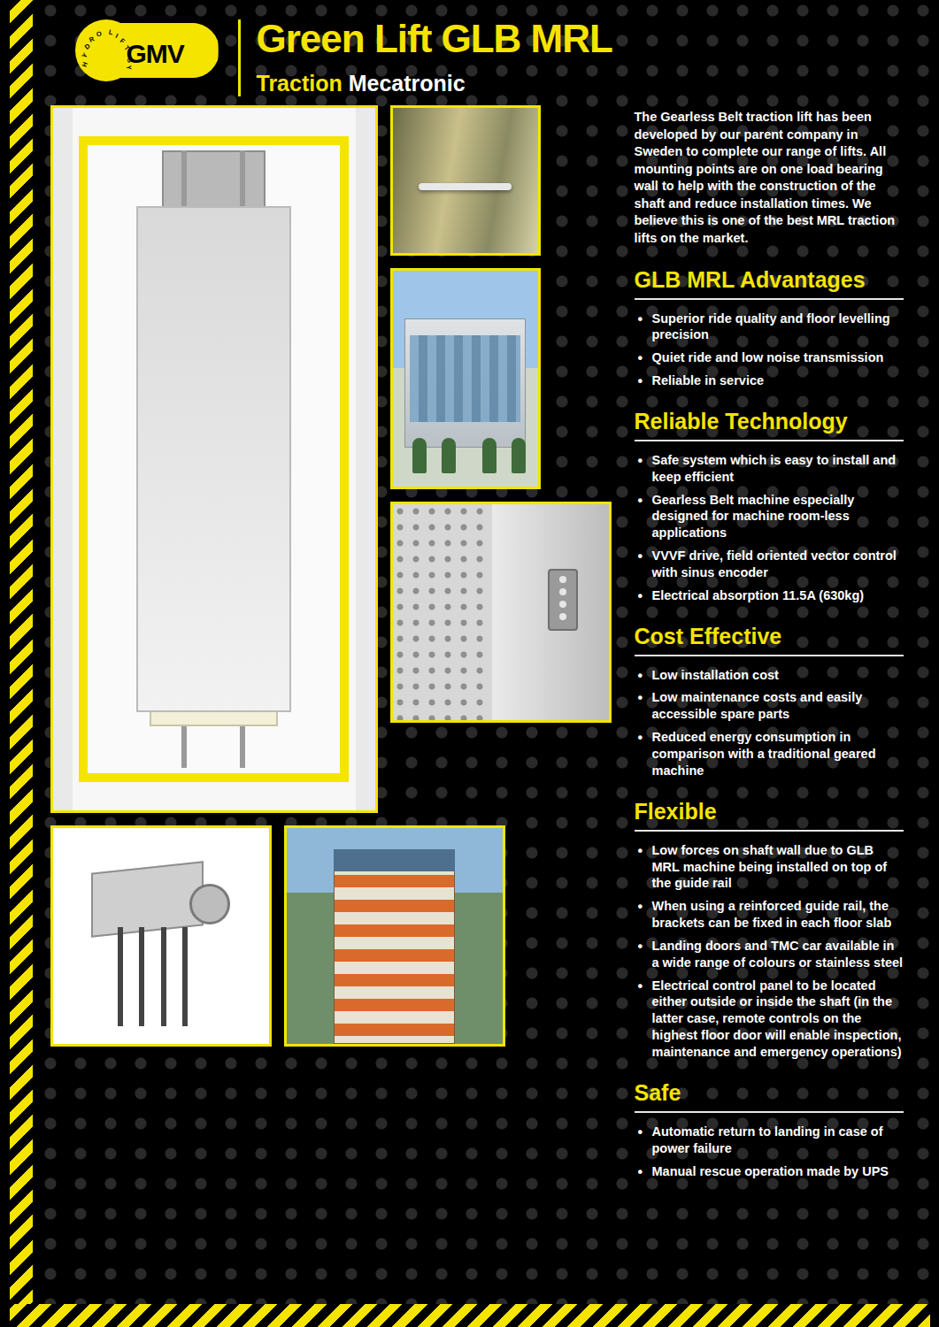H Y D R O L I F T S Y
GMV
Green Lift GLB MRL
Traction Mecatronic
The Gearless Belt traction lift has been developed by our parent company in Sweden to complete our range of lifts. All mounting points are on one load bearing wall to help with the construction of the shaft and reduce installation times. We believe this is one of the best MRL traction lifts on the market.
GLB MRL Advantages
Superior ride quality and floor levelling precision
Quiet ride and low noise transmission
Reliable in service
Reliable Technology
Safe system which is easy to install and keep efficient
Gearless Belt machine especially designed for machine room-less applications
VVVF drive, field oriented vector control with sinus encoder
Electrical absorption 11.5A (630kg)
Cost Effective
Low installation cost
Low maintenance costs and easily accessible spare parts
Reduced energy consumption in comparison with a traditional geared machine
Flexible
Low forces on shaft wall due to GLB MRL machine being installed on top of the guide rail
When using a reinforced guide rail, the brackets can be fixed in each floor slab
Landing doors and TMC car available in a wide range of colours or stainless steel
Electrical control panel to be located either outside or inside the shaft (in the latter case, remote controls on the highest floor door will enable inspection, maintenance and emergency operations)
Safe
Automatic return to landing in case of power failure
Manual rescue operation made by UPS